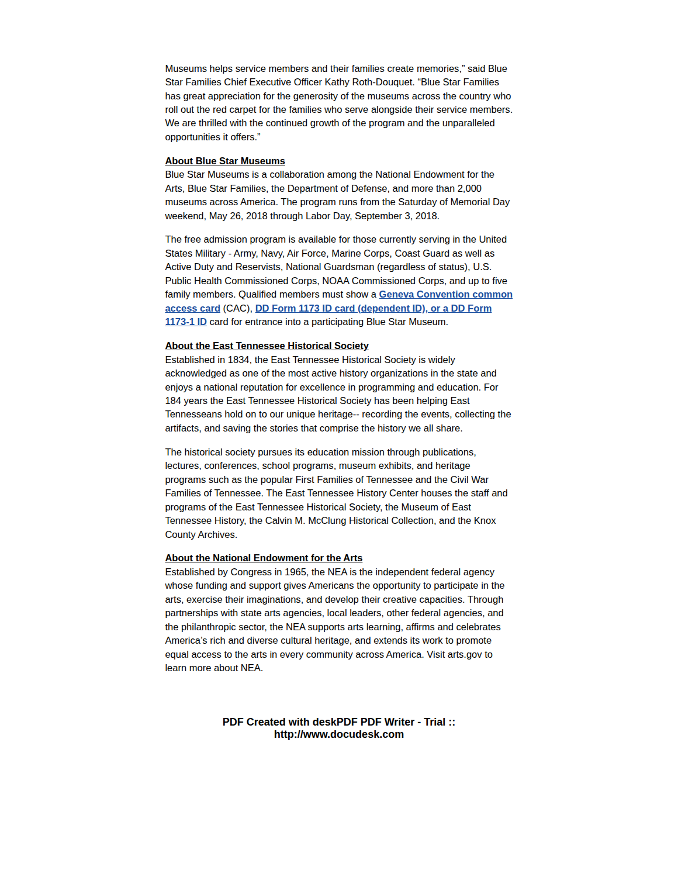Museums helps service members and their families create memories,” said Blue Star Families Chief Executive Officer Kathy Roth-Douquet. “Blue Star Families has great appreciation for the generosity of the museums across the country who roll out the red carpet for the families who serve alongside their service members. We are thrilled with the continued growth of the program and the unparalleled opportunities it offers.”
About Blue Star Museums
Blue Star Museums is a collaboration among the National Endowment for the Arts, Blue Star Families, the Department of Defense, and more than 2,000 museums across America. The program runs from the Saturday of Memorial Day weekend, May 26, 2018 through Labor Day, September 3, 2018.
The free admission program is available for those currently serving in the United States Military - Army, Navy, Air Force, Marine Corps, Coast Guard as well as Active Duty and Reservists, National Guardsman (regardless of status), U.S. Public Health Commissioned Corps, NOAA Commissioned Corps, and up to five family members. Qualified members must show a Geneva Convention common access card (CAC), DD Form 1173 ID card (dependent ID), or a DD Form 1173-1 ID card for entrance into a participating Blue Star Museum.
About the East Tennessee Historical Society
Established in 1834, the East Tennessee Historical Society is widely acknowledged as one of the most active history organizations in the state and enjoys a national reputation for excellence in programming and education. For 184 years the East Tennessee Historical Society has been helping East Tennesseans hold on to our unique heritage-- recording the events, collecting the artifacts, and saving the stories that comprise the history we all share.
The historical society pursues its education mission through publications, lectures, conferences, school programs, museum exhibits, and heritage programs such as the popular First Families of Tennessee and the Civil War Families of Tennessee. The East Tennessee History Center houses the staff and programs of the East Tennessee Historical Society, the Museum of East Tennessee History, the Calvin M. McClung Historical Collection, and the Knox County Archives.
About the National Endowment for the Arts
Established by Congress in 1965, the NEA is the independent federal agency whose funding and support gives Americans the opportunity to participate in the arts, exercise their imaginations, and develop their creative capacities. Through partnerships with state arts agencies, local leaders, other federal agencies, and the philanthropic sector, the NEA supports arts learning, affirms and celebrates America’s rich and diverse cultural heritage, and extends its work to promote equal access to the arts in every community across America. Visit arts.gov to learn more about NEA.
PDF Created with deskPDF PDF Writer - Trial :: http://www.docudesk.com